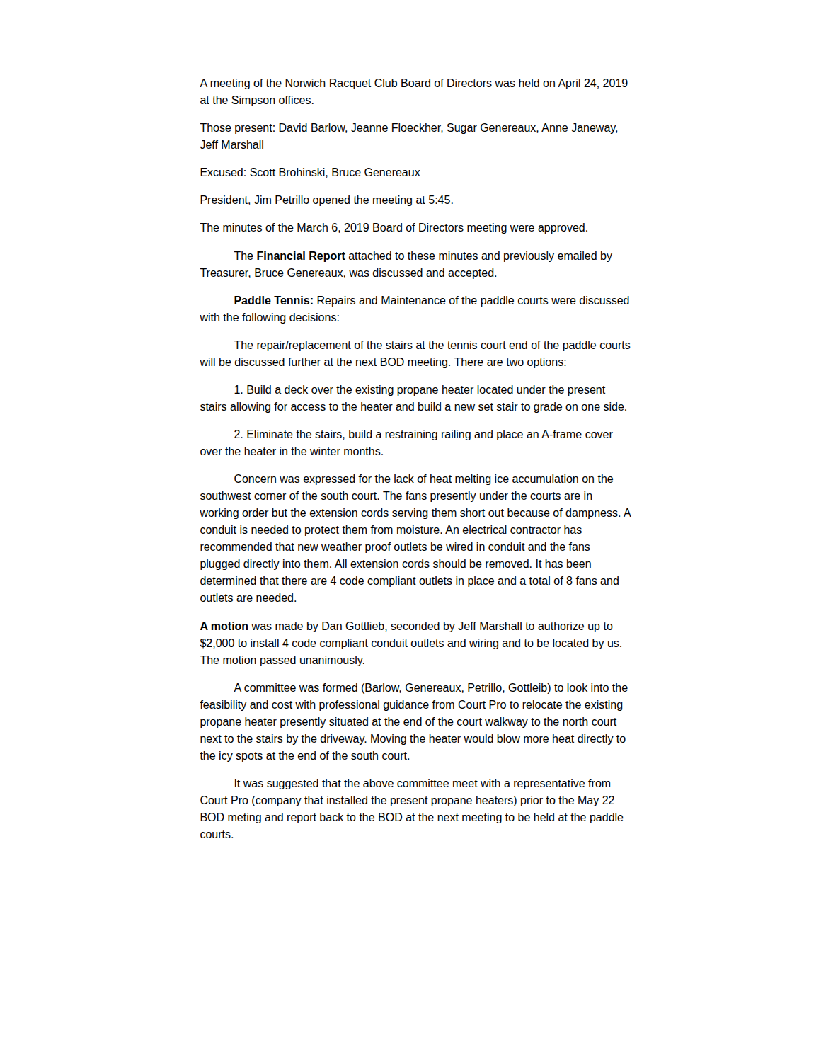A meeting of the Norwich Racquet Club Board of Directors was held on April 24, 2019 at the Simpson offices.
Those present: David Barlow, Jeanne Floeckher, Sugar Genereaux, Anne Janeway, Jeff Marshall
Excused: Scott Brohinski, Bruce Genereaux
President, Jim Petrillo opened the meeting at 5:45.
The minutes of the March 6, 2019 Board of Directors meeting were approved.
The Financial Report attached to these minutes and previously emailed by Treasurer, Bruce Genereaux, was discussed and accepted.
Paddle Tennis: Repairs and Maintenance of the paddle courts were discussed with the following decisions:
The repair/replacement of the stairs at the tennis court end of the paddle courts will be discussed further at the next BOD meeting. There are two options:
1. Build a deck over the existing propane heater located under the present stairs allowing for access to the heater and build a new set stair to grade on one side.
2. Eliminate the stairs, build a restraining railing and place an A-frame cover over the heater in the winter months.
Concern was expressed for the lack of heat melting ice accumulation on the southwest corner of the south court. The fans presently under the courts are in working order but the extension cords serving them short out because of dampness. A conduit is needed to protect them from moisture. An electrical contractor has recommended that new weather proof outlets be wired in conduit and the fans plugged directly into them. All extension cords should be removed. It has been determined that there are 4 code compliant outlets in place and a total of 8 fans and outlets are needed.
A motion was made by Dan Gottlieb, seconded by Jeff Marshall to authorize up to $2,000 to install 4 code compliant conduit outlets and wiring and to be located by us. The motion passed unanimously.
A committee was formed (Barlow, Genereaux, Petrillo, Gottleib) to look into the feasibility and cost with professional guidance from Court Pro to relocate the existing propane heater presently situated at the end of the court walkway to the north court next to the stairs by the driveway. Moving the heater would blow more heat directly to the icy spots at the end of the south court.
It was suggested that the above committee meet with a representative from Court Pro (company that installed the present propane heaters) prior to the May 22 BOD meting and report back to the BOD at the next meeting to be held at the paddle courts.